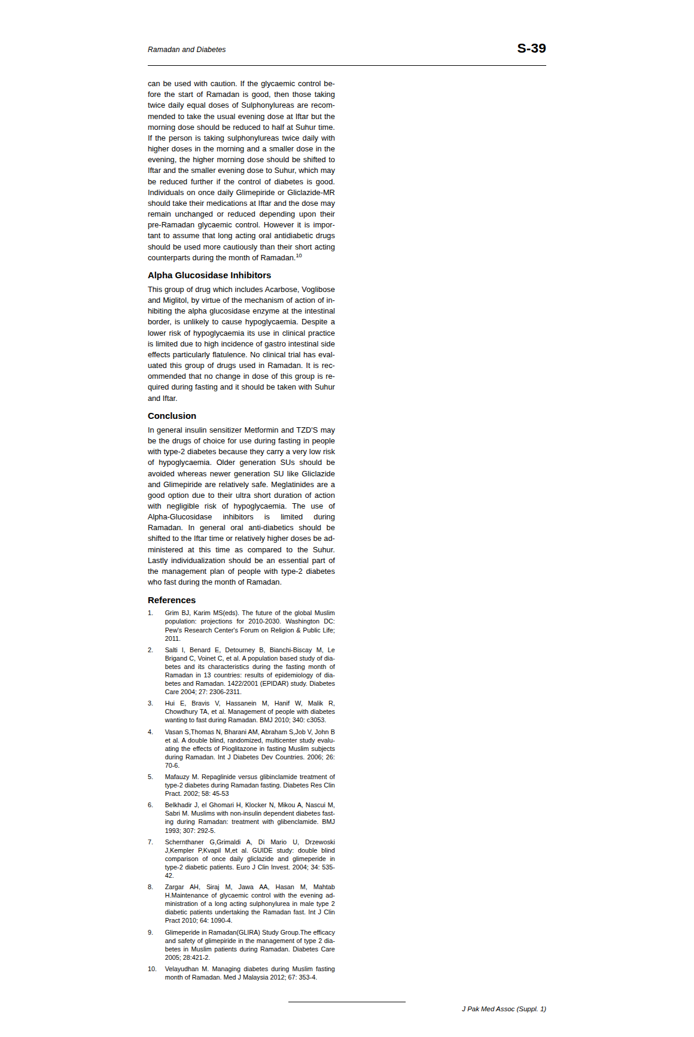Ramadan and Diabetes
S-39
can be used with caution. If the glycaemic control before the start of Ramadan is good, then those taking twice daily equal doses of Sulphonylureas are recommended to take the usual evening dose at Iftar but the morning dose should be reduced to half at Suhur time. If the person is taking sulphonylureas twice daily with higher doses in the morning and a smaller dose in the evening, the higher morning dose should be shifted to Iftar and the smaller evening dose to Suhur, which may be reduced further if the control of diabetes is good. Individuals on once daily Glimepiride or Gliclazide-MR should take their medications at Iftar and the dose may remain unchanged or reduced depending upon their pre-Ramadan glycaemic control. However it is important to assume that long acting oral antidiabetic drugs should be used more cautiously than their short acting counterparts during the month of Ramadan.10
Alpha Glucosidase Inhibitors
This group of drug which includes Acarbose, Voglibose and Miglitol, by virtue of the mechanism of action of inhibiting the alpha glucosidase enzyme at the intestinal border, is unlikely to cause hypoglycaemia. Despite a lower risk of hypoglycaemia its use in clinical practice is limited due to high incidence of gastro intestinal side effects particularly flatulence. No clinical trial has evaluated this group of drugs used in Ramadan. It is recommended that no change in dose of this group is required during fasting and it should be taken with Suhur and Iftar.
Conclusion
In general insulin sensitizer Metformin and TZD'S may be the drugs of choice for use during fasting in people with type-2 diabetes because they carry a very low risk of hypoglycaemia. Older generation SUs should be avoided whereas newer generation SU like Gliclazide and Glimepiride are relatively safe. Meglatinides are a good option due to their ultra short duration of action with negligible risk of hypoglycaemia. The use of Alpha-Glucosidase inhibitors is limited during Ramadan. In general oral anti-diabetics should be shifted to the Iftar time or relatively higher doses be administered at this time as compared to the Suhur. Lastly individualization should be an essential part of the management plan of people with type-2 diabetes who fast during the month of Ramadan.
References
Grim BJ, Karim MS(eds). The future of the global Muslim population: projections for 2010-2030. Washington DC: Pew's Research Center's Forum on Religion & Public Life; 2011.
Salti I, Benard E, Detourney B, Bianchi-Biscay M, Le Brigand C, Voinet C, et al. A population based study of diabetes and its characteristics during the fasting month of Ramadan in 13 countries: results of epidemiology of diabetes and Ramadan. 1422/2001 (EPIDAR) study. Diabetes Care 2004; 27: 2306-2311.
Hui E, Bravis V, Hassanein M, Hanif W, Malik R, Chowdhury TA, et al. Management of people with diabetes wanting to fast during Ramadan. BMJ 2010; 340: c3053.
Vasan S,Thomas N, Bharani AM, Abraham S,Job V, John B et al. A double blind, randomized, multicenter study evaluating the effects of Pioglitazone in fasting Muslim subjects during Ramadan. Int J Diabetes Dev Countries. 2006; 26: 70-6.
Mafauzy M. Repaglinide versus glibinclamide treatment of type-2 diabetes during Ramadan fasting. Diabetes Res Clin Pract. 2002; 58: 45-53
Belkhadir J, el Ghomari H, Klocker N, Mikou A, Nascui M, Sabri M. Muslims with non-insulin dependent diabetes fasting during Ramadan: treatment with glibenclamide. BMJ 1993; 307: 292-5.
Schernthaner G,Grimaldi A, Di Mario U, Drzewoski J,Kempler P,Kvapil M,et al. GUIDE study: double blind comparison of once daily gliclazide and glimeperide in type-2 diabetic patients. Euro J Clin Invest. 2004; 34: 535-42.
Zargar AH, Siraj M, Jawa AA, Hasan M, Mahtab H.Maintenance of glycaemic control with the evening administration of a long acting sulphonylurea in male type 2 diabetic patients undertaking the Ramadan fast. Int J Clin Pract 2010; 64: 1090-4.
Glimeperide in Ramadan(GLIRA) Study Group.The efficacy and safety of glimepiride in the management of type 2 diabetes in Muslim patients during Ramadan. Diabetes Care 2005; 28:421-2.
Velayudhan M. Managing diabetes during Muslim fasting month of Ramadan. Med J Malaysia 2012; 67: 353-4.
J Pak Med Assoc (Suppl. 1)